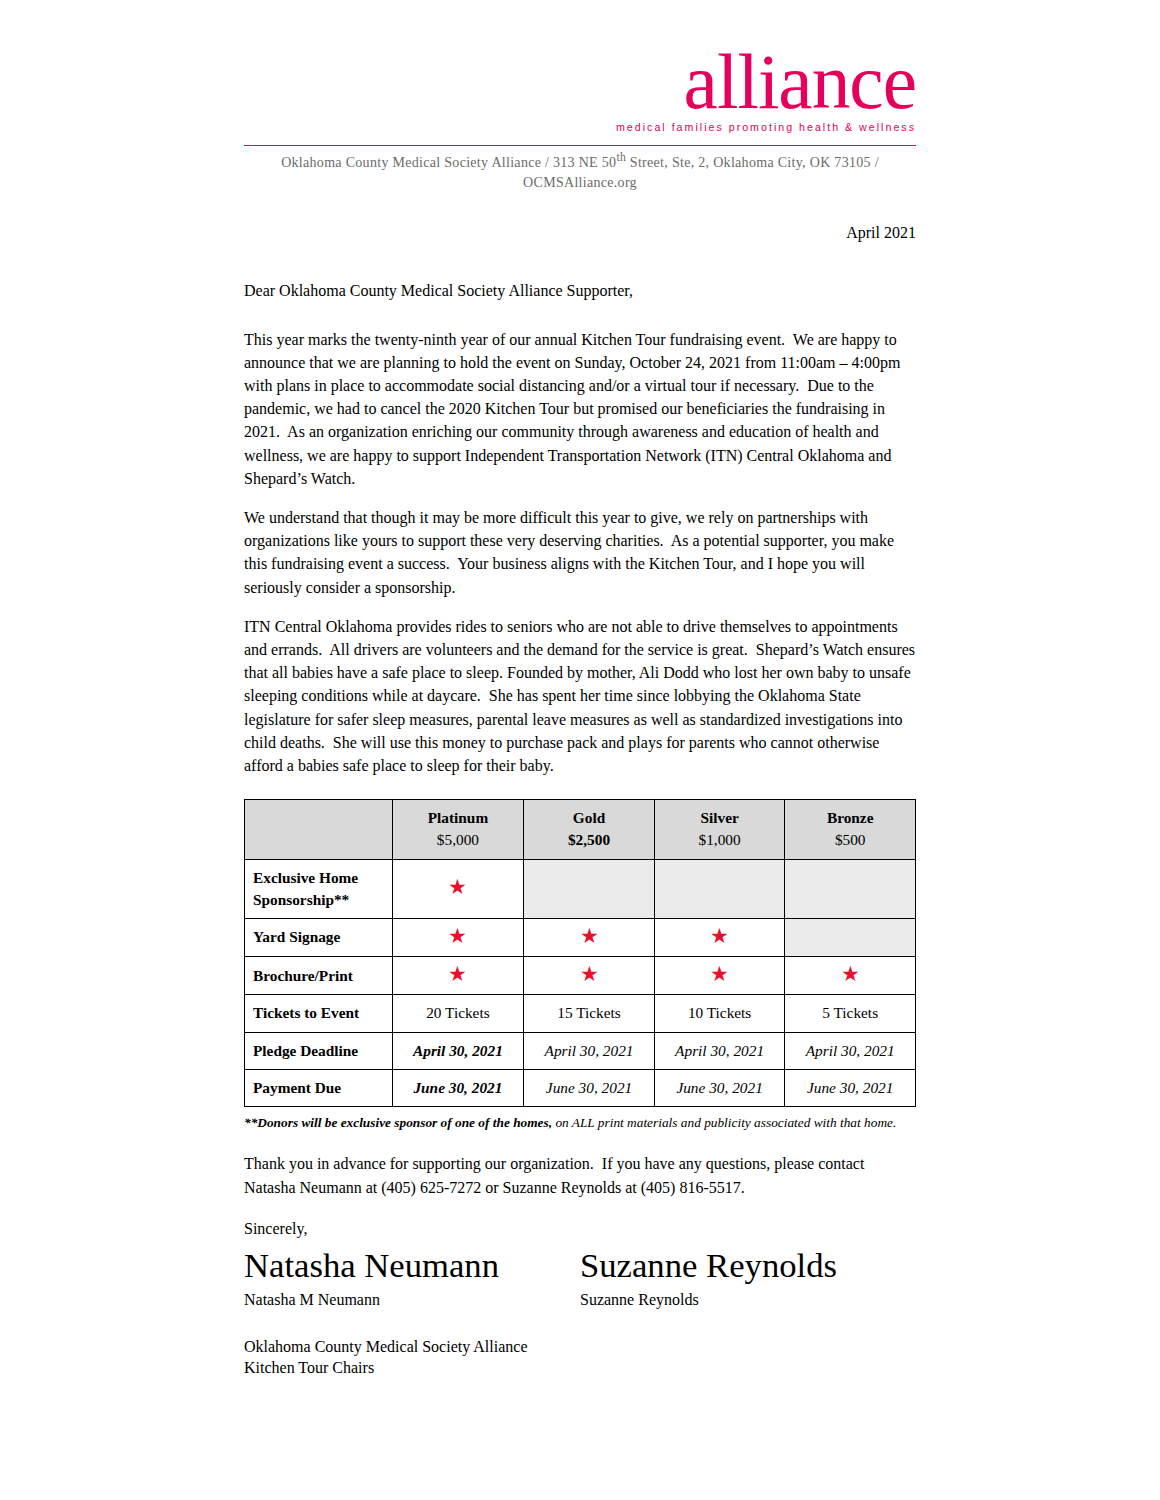alliance
medical families promoting health & wellness
Oklahoma County Medical Society Alliance / 313 NE 50th Street, Ste, 2, Oklahoma City, OK 73105 / OCMSAlliance.org
April 2021
Dear Oklahoma County Medical Society Alliance Supporter,
This year marks the twenty-ninth year of our annual Kitchen Tour fundraising event. We are happy to announce that we are planning to hold the event on Sunday, October 24, 2021 from 11:00am – 4:00pm with plans in place to accommodate social distancing and/or a virtual tour if necessary. Due to the pandemic, we had to cancel the 2020 Kitchen Tour but promised our beneficiaries the fundraising in 2021. As an organization enriching our community through awareness and education of health and wellness, we are happy to support Independent Transportation Network (ITN) Central Oklahoma and Shepard’s Watch.
We understand that though it may be more difficult this year to give, we rely on partnerships with organizations like yours to support these very deserving charities. As a potential supporter, you make this fundraising event a success. Your business aligns with the Kitchen Tour, and I hope you will seriously consider a sponsorship.
ITN Central Oklahoma provides rides to seniors who are not able to drive themselves to appointments and errands. All drivers are volunteers and the demand for the service is great. Shepard’s Watch ensures that all babies have a safe place to sleep. Founded by mother, Ali Dodd who lost her own baby to unsafe sleeping conditions while at daycare. She has spent her time since lobbying the Oklahoma State legislature for safer sleep measures, parental leave measures as well as standardized investigations into child deaths. She will use this money to purchase pack and plays for parents who cannot otherwise afford a babies safe place to sleep for their baby.
| | Platinum $5,000 | Gold $2,500 | Silver $1,000 | Bronze $500 |
| --- | --- | --- | --- | --- |
| Exclusive Home Sponsorship** | ★ | | | |
| Yard Signage | ★ | ★ | ★ | |
| Brochure/Print | ★ | ★ | ★ | ★ |
| Tickets to Event | 20 Tickets | 15 Tickets | 10 Tickets | 5 Tickets |
| Pledge Deadline | April 30, 2021 | April 30, 2021 | April 30, 2021 | April 30, 2021 |
| Payment Due | June 30, 2021 | June 30, 2021 | June 30, 2021 | June 30, 2021 |
**Donors will be exclusive sponsor of one of the homes, on ALL print materials and publicity associated with that home.
Thank you in advance for supporting our organization. If you have any questions, please contact Natasha Neumann at (405) 625-7272 or Suzanne Reynolds at (405) 816-5517.
Sincerely,
| Natasha Neumann Natasha M Neumann | Suzanne Reynolds Suzanne Reynolds |
Oklahoma County Medical Society Alliance
Kitchen Tour Chairs